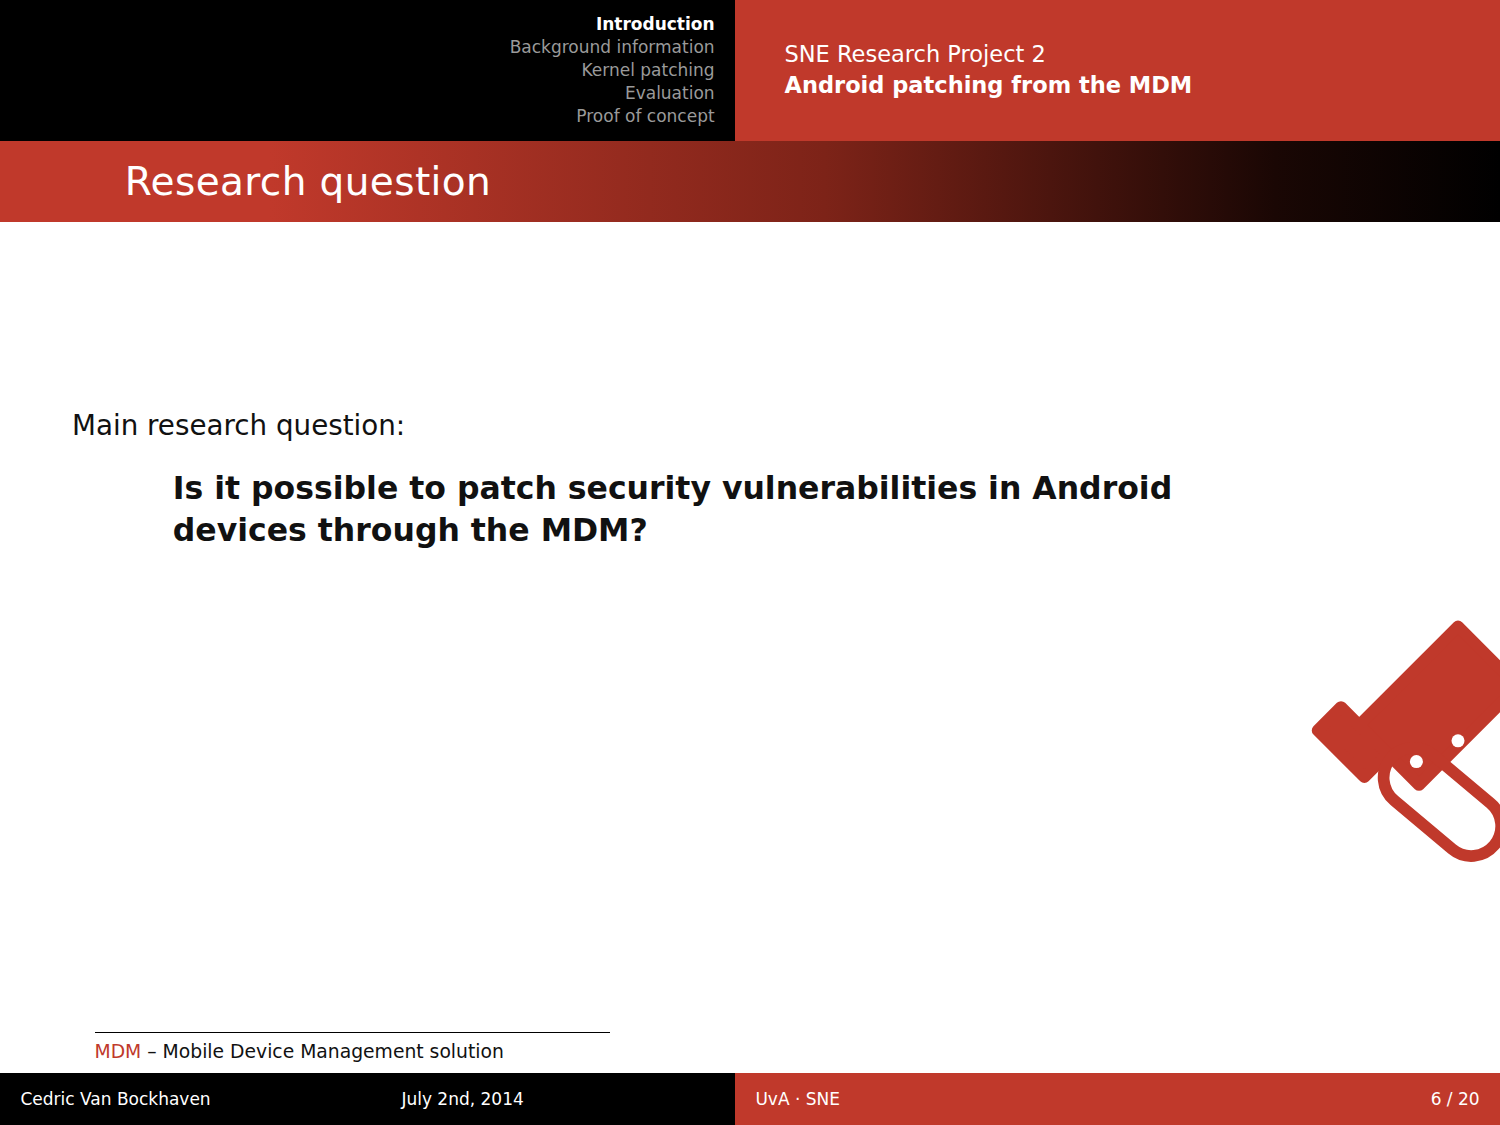Introduction Background information Kernel patching Evaluation Proof of concept
SNE Research Project 2 Android patching from the MDM
Research question
Main research question:
Is it possible to patch security vulnerabilities in Android devices through the MDM?
MDM – Mobile Device Management solution
Cedric Van Bockhaven July 2nd, 2014
UvA · SNE 6 / 20